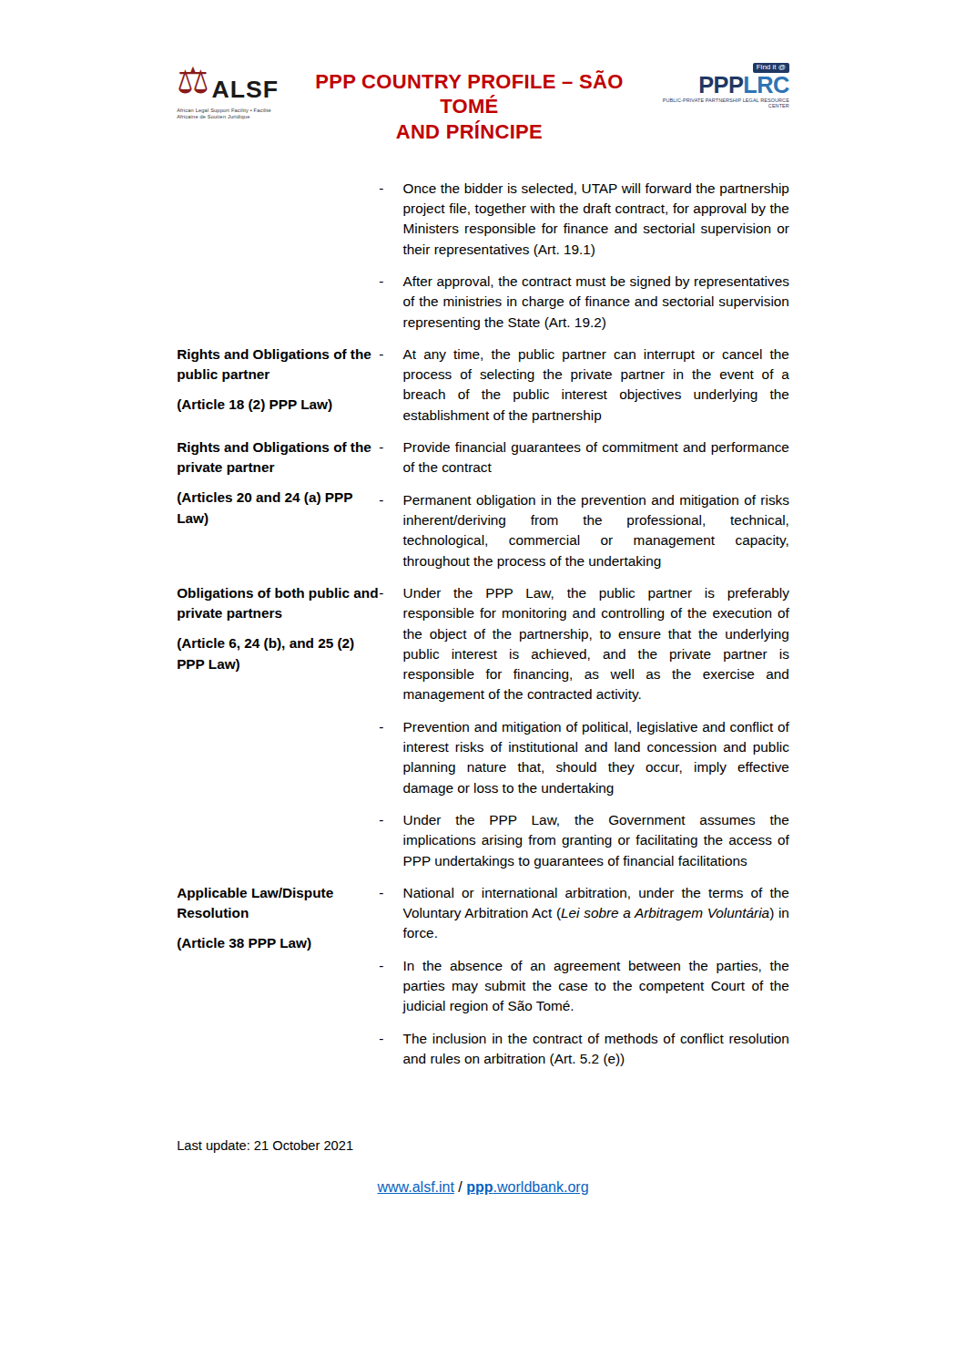⚖ ALSF
African Legal Support Facility • Facilité Africaine de Soutien Juridique
PPP COUNTRY PROFILE – SÃO TOMÉ
AND PRÍNCIPE
Find it @
PPPLRC
PUBLIC-PRIVATE PARTNERSHIP LEGAL RESOURCE CENTER
| | / - / Once the bidder is selected, UTAP will forward the partnership project file, together with the draft contract, for approval by the Ministers responsible for finance and sectorial supervision or their representatives (Art. 19.1) / / - / After approval, the contract must be signed by representatives of the ministries in charge of finance and sectorial supervision representing the State (Art. 19.2) / |
| Rights and Obligations of the public partner (Article 18 (2) PPP Law) | / - / At any time, the public partner can interrupt or cancel the process of selecting the private partner in the event of a breach of the public interest objectives underlying the establishment of the partnership / |
| Rights and Obligations of the private partner (Articles 20 and 24 (a) PPP Law) | / - / Provide financial guarantees of commitment and performance of the contract / / - / Permanent obligation in the prevention and mitigation of risks inherent/deriving from the professional, technical, technological, commercial or management capacity, throughout the process of the undertaking / |
| Obligations of both public and private partners (Article 6, 24 (b), and 25 (2) PPP Law) | / - / Under the PPP Law, the public partner is preferably responsible for monitoring and controlling of the execution of the object of the partnership, to ensure that the underlying public interest is achieved, and the private partner is responsible for financing, as well as the exercise and management of the contracted activity. / / - / Prevention and mitigation of political, legislative and conflict of interest risks of institutional and land concession and public planning nature that, should they occur, imply effective damage or loss to the undertaking / / - / Under the PPP Law, the Government assumes the implications arising from granting or facilitating the access of PPP undertakings to guarantees of financial facilitations / |
| Applicable Law/Dispute Resolution (Article 38 PPP Law) | / - / National or international arbitration, under the terms of the Voluntary Arbitration Act ( Lei sobre a Arbitragem Voluntária ) in force. / / - / In the absence of an agreement between the parties, the parties may submit the case to the competent Court of the judicial region of São Tomé. / / - / The inclusion in the contract of methods of conflict resolution and rules on arbitration (Art. 5.2 (e)) / |
Last update: 21 October 2021
www.alsf.int / ppp.worldbank.org